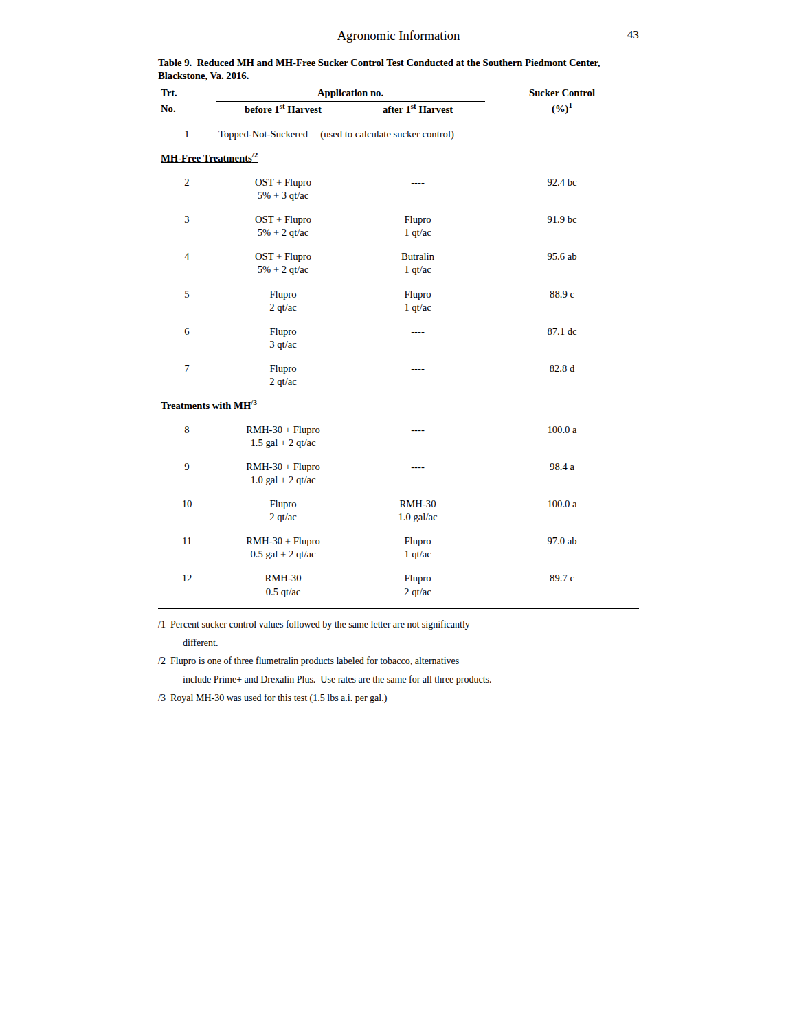Agronomic Information 43
Table 9. Reduced MH and MH-Free Sucker Control Test Conducted at the Southern Piedmont Center, Blackstone, Va. 2016.
| Trt. | Application no. | Sucker Control |
| --- | --- | --- |
| No. | before 1 st Harvest | after 1 st Harvest | (%) 1 |
| 1 | Topped-Not-Suckered (used to calculate sucker control) | |
| MH-Free Treatments /2 |
| 2 | OST + Flupro 5% + 3 qt/ac | ---- | 92.4 bc |
| 3 | OST + Flupro 5% + 2 qt/ac | Flupro 1 qt/ac | 91.9 bc |
| 4 | OST + Flupro 5% + 2 qt/ac | Butralin 1 qt/ac | 95.6 ab |
| 5 | Flupro 2 qt/ac | Flupro 1 qt/ac | 88.9 c |
| 6 | Flupro 3 qt/ac | ---- | 87.1 dc |
| 7 | Flupro 2 qt/ac | ---- | 82.8 d |
| Treatments with MH /3 |
| 8 | RMH-30 + Flupro 1.5 gal + 2 qt/ac | ---- | 100.0 a |
| 9 | RMH-30 + Flupro 1.0 gal + 2 qt/ac | ---- | 98.4 a |
| 10 | Flupro 2 qt/ac | RMH-30 1.0 gal/ac | 100.0 a |
| 11 | RMH-30 + Flupro 0.5 gal + 2 qt/ac | Flupro 1 qt/ac | 97.0 ab |
| 12 | RMH-30 0.5 qt/ac | Flupro 2 qt/ac | 89.7 c |
/1 Percent sucker control values followed by the same letter are not significantly
different.
/2 Flupro is one of three flumetralin products labeled for tobacco, alternatives
include Prime+ and Drexalin Plus. Use rates are the same for all three products.
/3 Royal MH-30 was used for this test (1.5 lbs a.i. per gal.)